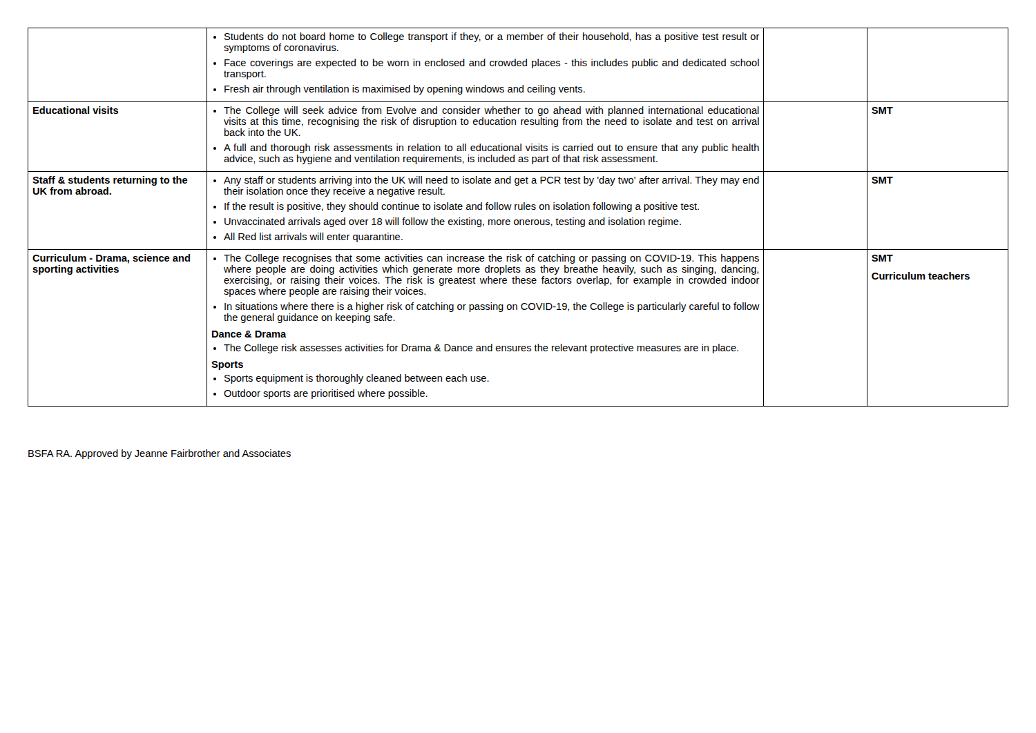| | Students do not board home to College transport if they, or a member of their household, has a positive test result or symptoms of coronavirus. Face coverings are expected to be worn in enclosed and crowded places - this includes public and dedicated school transport. Fresh air through ventilation is maximised by opening windows and ceiling vents. | | |
| Educational visits | The College will seek advice from Evolve and consider whether to go ahead with planned international educational visits at this time, recognising the risk of disruption to education resulting from the need to isolate and test on arrival back into the UK. A full and thorough risk assessments in relation to all educational visits is carried out to ensure that any public health advice, such as hygiene and ventilation requirements, is included as part of that risk assessment. | | SMT |
| Staff & students returning to the UK from abroad. | Any staff or students arriving into the UK will need to isolate and get a PCR test by 'day two' after arrival. They may end their isolation once they receive a negative result. If the result is positive, they should continue to isolate and follow rules on isolation following a positive test. Unvaccinated arrivals aged over 18 will follow the existing, more onerous, testing and isolation regime. All Red list arrivals will enter quarantine. | | SMT |
| Curriculum - Drama, science and sporting activities | The College recognises that some activities can increase the risk of catching or passing on COVID-19. This happens where people are doing activities which generate more droplets as they breathe heavily, such as singing, dancing, exercising, or raising their voices. The risk is greatest where these factors overlap, for example in crowded indoor spaces where people are raising their voices. In situations where there is a higher risk of catching or passing on COVID-19, the College is particularly careful to follow the general guidance on keeping safe. Dance & Drama The College risk assesses activities for Drama & Dance and ensures the relevant protective measures are in place. Sports Sports equipment is thoroughly cleaned between each use. Outdoor sports are prioritised where possible. | | SMT Curriculum teachers |
BSFA RA. Approved by Jeanne Fairbrother and Associates